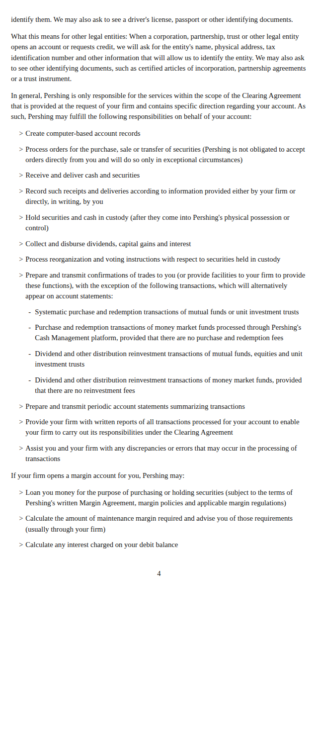identify them. We may also ask to see a driver's license, passport or other identifying documents.
What this means for other legal entities: When a corporation, partnership, trust or other legal entity opens an account or requests credit, we will ask for the entity's name, physical address, tax identification number and other information that will allow us to identify the entity. We may also ask to see other identifying documents, such as certified articles of incorporation, partnership agreements or a trust instrument.
In general, Pershing is only responsible for the services within the scope of the Clearing Agreement that is provided at the request of your firm and contains specific direction regarding your account. As such, Pershing may fulfill the following responsibilities on behalf of your account:
Create computer-based account records
Process orders for the purchase, sale or transfer of securities (Pershing is not obligated to accept orders directly from you and will do so only in exceptional circumstances)
Receive and deliver cash and securities
Record such receipts and deliveries according to information provided either by your firm or directly, in writing, by you
Hold securities and cash in custody (after they come into Pershing's physical possession or control)
Collect and disburse dividends, capital gains and interest
Process reorganization and voting instructions with respect to securities held in custody
Prepare and transmit confirmations of trades to you (or provide facilities to your firm to provide these functions), with the exception of the following transactions, which will alternatively appear on account statements:
Systematic purchase and redemption transactions of mutual funds or unit investment trusts
Purchase and redemption transactions of money market funds processed through Pershing's Cash Management platform, provided that there are no purchase and redemption fees
Dividend and other distribution reinvestment transactions of mutual funds, equities and unit investment trusts
Dividend and other distribution reinvestment transactions of money market funds, provided that there are no reinvestment fees
Prepare and transmit periodic account statements summarizing transactions
Provide your firm with written reports of all transactions processed for your account to enable your firm to carry out its responsibilities under the Clearing Agreement
Assist you and your firm with any discrepancies or errors that may occur in the processing of transactions
If your firm opens a margin account for you, Pershing may:
Loan you money for the purpose of purchasing or holding securities (subject to the terms of Pershing's written Margin Agreement, margin policies and applicable margin regulations)
Calculate the amount of maintenance margin required and advise you of those requirements (usually through your firm)
Calculate any interest charged on your debit balance
4